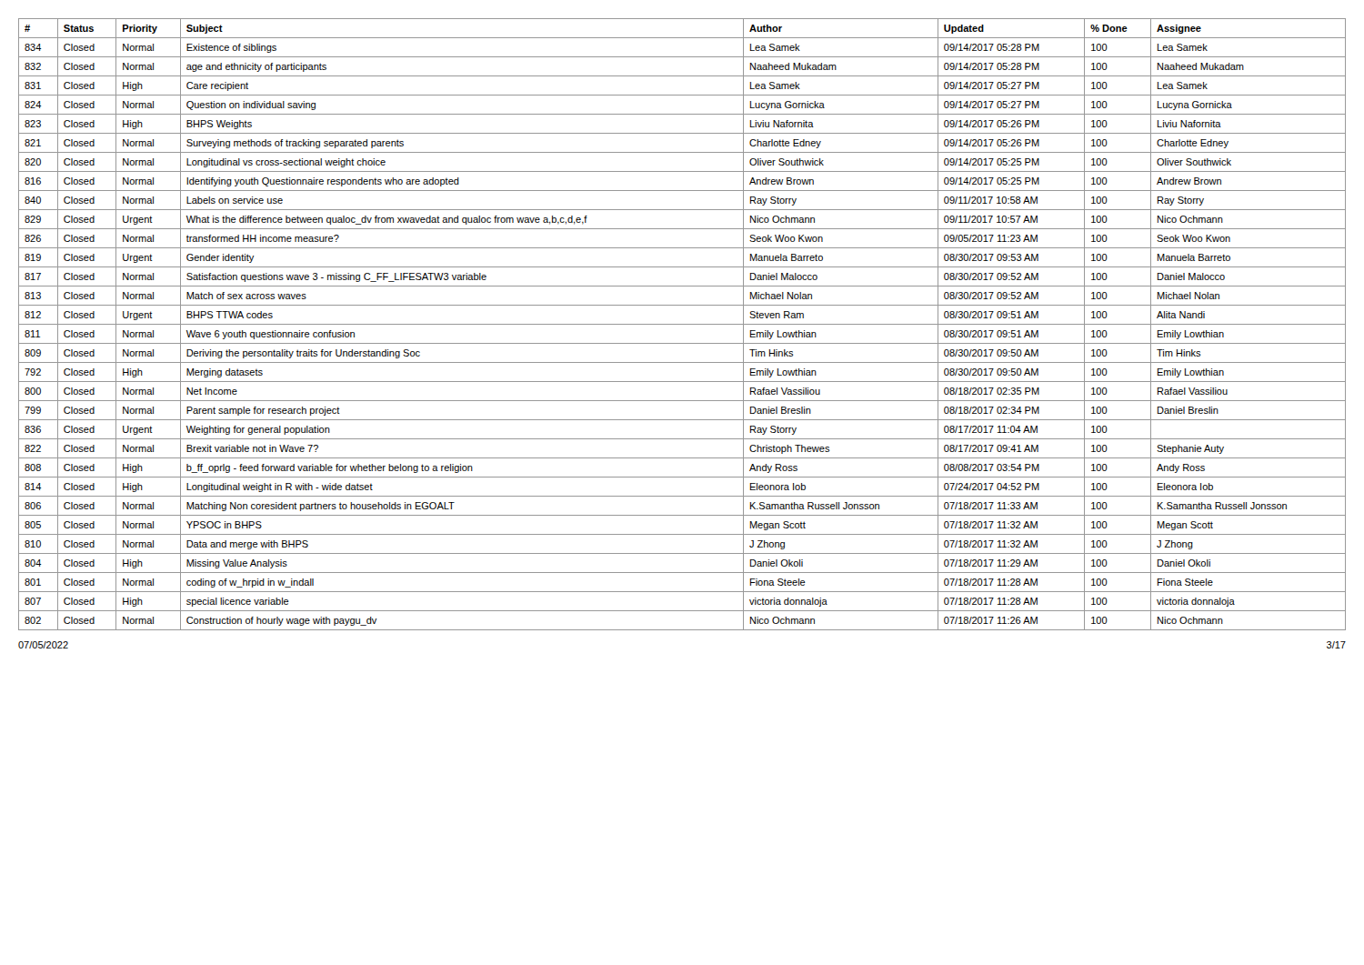| # | Status | Priority | Subject | Author | Updated | % Done | Assignee |
| --- | --- | --- | --- | --- | --- | --- | --- |
| 834 | Closed | Normal | Existence of siblings | Lea Samek | 09/14/2017 05:28 PM | 100 | Lea Samek |
| 832 | Closed | Normal | age and ethnicity of participants | Naaheed Mukadam | 09/14/2017 05:28 PM | 100 | Naaheed Mukadam |
| 831 | Closed | High | Care recipient | Lea Samek | 09/14/2017 05:27 PM | 100 | Lea Samek |
| 824 | Closed | Normal | Question on individual saving | Lucyna Gornicka | 09/14/2017 05:27 PM | 100 | Lucyna Gornicka |
| 823 | Closed | High | BHPS Weights | Liviu Nafornita | 09/14/2017 05:26 PM | 100 | Liviu Nafornita |
| 821 | Closed | Normal | Surveying methods of tracking separated parents | Charlotte Edney | 09/14/2017 05:26 PM | 100 | Charlotte Edney |
| 820 | Closed | Normal | Longitudinal vs cross-sectional weight choice | Oliver Southwick | 09/14/2017 05:25 PM | 100 | Oliver Southwick |
| 816 | Closed | Normal | Identifying youth Questionnaire respondents who are adopted | Andrew Brown | 09/14/2017 05:25 PM | 100 | Andrew Brown |
| 840 | Closed | Normal | Labels on service use | Ray Storry | 09/11/2017 10:58 AM | 100 | Ray Storry |
| 829 | Closed | Urgent | What is the difference between qualoc_dv from xwavedat and qualoc from wave a,b,c,d,e,f | Nico Ochmann | 09/11/2017 10:57 AM | 100 | Nico Ochmann |
| 826 | Closed | Normal | transformed HH income measure? | Seok Woo Kwon | 09/05/2017 11:23 AM | 100 | Seok Woo Kwon |
| 819 | Closed | Urgent | Gender identity | Manuela Barreto | 08/30/2017 09:53 AM | 100 | Manuela Barreto |
| 817 | Closed | Normal | Satisfaction questions wave 3 - missing C_FF_LIFESATW3 variable | Daniel Malocco | 08/30/2017 09:52 AM | 100 | Daniel Malocco |
| 813 | Closed | Normal | Match of sex across waves | Michael Nolan | 08/30/2017 09:52 AM | 100 | Michael Nolan |
| 812 | Closed | Urgent | BHPS TTWA codes | Steven Ram | 08/30/2017 09:51 AM | 100 | Alita Nandi |
| 811 | Closed | Normal | Wave 6 youth questionnaire confusion | Emily Lowthian | 08/30/2017 09:51 AM | 100 | Emily Lowthian |
| 809 | Closed | Normal | Deriving the persontality traits for Understanding Soc | Tim Hinks | 08/30/2017 09:50 AM | 100 | Tim Hinks |
| 792 | Closed | High | Merging datasets | Emily Lowthian | 08/30/2017 09:50 AM | 100 | Emily Lowthian |
| 800 | Closed | Normal | Net Income | Rafael Vassiliou | 08/18/2017 02:35 PM | 100 | Rafael Vassiliou |
| 799 | Closed | Normal | Parent sample for research project | Daniel Breslin | 08/18/2017 02:34 PM | 100 | Daniel Breslin |
| 836 | Closed | Urgent | Weighting for general population | Ray Storry | 08/17/2017 11:04 AM | 100 | |
| 822 | Closed | Normal | Brexit variable not in Wave 7? | Christoph Thewes | 08/17/2017 09:41 AM | 100 | Stephanie Auty |
| 808 | Closed | High | b_ff_oprlg - feed forward variable for whether belong to a religion | Andy Ross | 08/08/2017 03:54 PM | 100 | Andy Ross |
| 814 | Closed | High | Longitudinal weight in R with - wide datset | Eleonora Iob | 07/24/2017 04:52 PM | 100 | Eleonora Iob |
| 806 | Closed | Normal | Matching Non coresident partners to households in EGOALT | K.Samantha Russell Jonsson | 07/18/2017 11:33 AM | 100 | K.Samantha Russell Jonsson |
| 805 | Closed | Normal | YPSOC in BHPS | Megan Scott | 07/18/2017 11:32 AM | 100 | Megan Scott |
| 810 | Closed | Normal | Data and merge with BHPS | J Zhong | 07/18/2017 11:32 AM | 100 | J Zhong |
| 804 | Closed | High | Missing Value Analysis | Daniel Okoli | 07/18/2017 11:29 AM | 100 | Daniel Okoli |
| 801 | Closed | Normal | coding of w_hrpid in w_indall | Fiona Steele | 07/18/2017 11:28 AM | 100 | Fiona Steele |
| 807 | Closed | High | special licence variable | victoria donnaloja | 07/18/2017 11:28 AM | 100 | victoria donnaloja |
| 802 | Closed | Normal | Construction of hourly wage with paygu_dv | Nico Ochmann | 07/18/2017 11:26 AM | 100 | Nico Ochmann |
07/05/2022 3/17